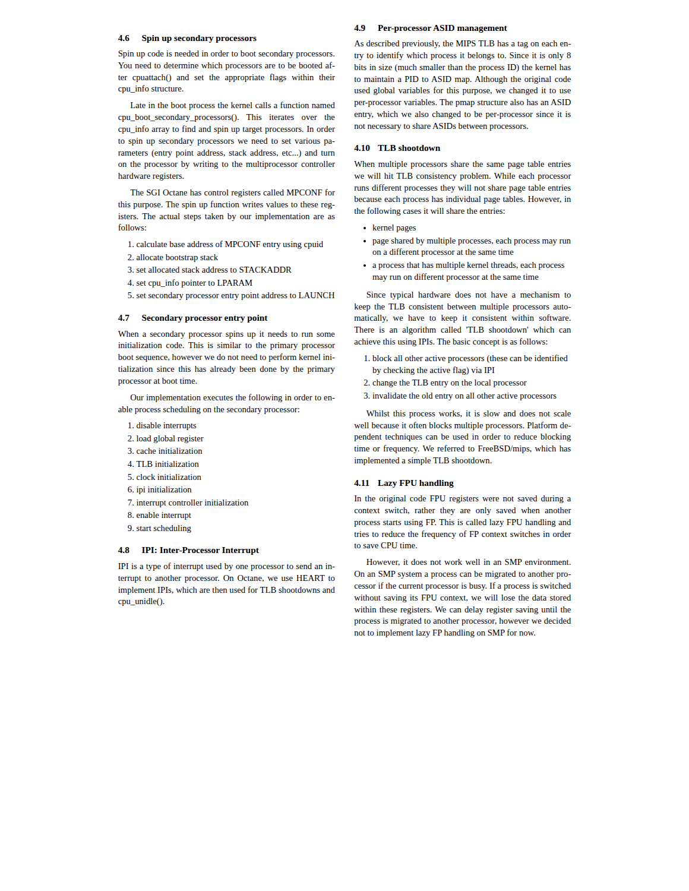4.6 Spin up secondary processors
Spin up code is needed in order to boot secondary processors. You need to determine which processors are to be booted after cpuattach() and set the appropriate flags within their cpu_info structure.
Late in the boot process the kernel calls a function named cpu_boot_secondary_processors(). This iterates over the cpu_info array to find and spin up target processors. In order to spin up secondary processors we need to set various parameters (entry point address, stack address, etc...) and turn on the processor by writing to the multiprocessor controller hardware registers.
The SGI Octane has control registers called MPCONF for this purpose. The spin up function writes values to these registers. The actual steps taken by our implementation are as follows:
calculate base address of MPCONF entry using cpuid
allocate bootstrap stack
set allocated stack address to STACKADDR
set cpu_info pointer to LPARAM
set secondary processor entry point address to LAUNCH
4.7 Secondary processor entry point
When a secondary processor spins up it needs to run some initialization code. This is similar to the primary processor boot sequence, however we do not need to perform kernel initialization since this has already been done by the primary processor at boot time.
Our implementation executes the following in order to enable process scheduling on the secondary processor:
disable interrupts
load global register
cache initialization
TLB initialization
clock initialization
ipi initialization
interrupt controller initialization
enable interrupt
start scheduling
4.8 IPI: Inter-Processor Interrupt
IPI is a type of interrupt used by one processor to send an interrupt to another processor. On Octane, we use HEART to implement IPIs, which are then used for TLB shootdowns and cpu_unidle().
4.9 Per-processor ASID management
As described previously, the MIPS TLB has a tag on each entry to identify which process it belongs to. Since it is only 8 bits in size (much smaller than the process ID) the kernel has to maintain a PID to ASID map. Although the original code used global variables for this purpose, we changed it to use per-processor variables. The pmap structure also has an ASID entry, which we also changed to be per-processor since it is not necessary to share ASIDs between processors.
4.10 TLB shootdown
When multiple processors share the same page table entries we will hit TLB consistency problem. While each processor runs different processes they will not share page table entries because each process has individual page tables. However, in the following cases it will share the entries:
kernel pages
page shared by multiple processes, each process may run on a different processor at the same time
a process that has multiple kernel threads, each process may run on different processor at the same time
Since typical hardware does not have a mechanism to keep the TLB consistent between multiple processors automatically, we have to keep it consistent within software. There is an algorithm called 'TLB shootdown' which can achieve this using IPIs. The basic concept is as follows:
block all other active processors (these can be identified by checking the active flag) via IPI
change the TLB entry on the local processor
invalidate the old entry on all other active processors
Whilst this process works, it is slow and does not scale well because it often blocks multiple processors. Platform dependent techniques can be used in order to reduce blocking time or frequency. We referred to FreeBSD/mips, which has implemented a simple TLB shootdown.
4.11 Lazy FPU handling
In the original code FPU registers were not saved during a context switch, rather they are only saved when another process starts using FP. This is called lazy FPU handling and tries to reduce the frequency of FP context switches in order to save CPU time.
However, it does not work well in an SMP environment. On an SMP system a process can be migrated to another processor if the current processor is busy. If a process is switched without saving its FPU context, we will lose the data stored within these registers. We can delay register saving until the process is migrated to another processor, however we decided not to implement lazy FP handling on SMP for now.